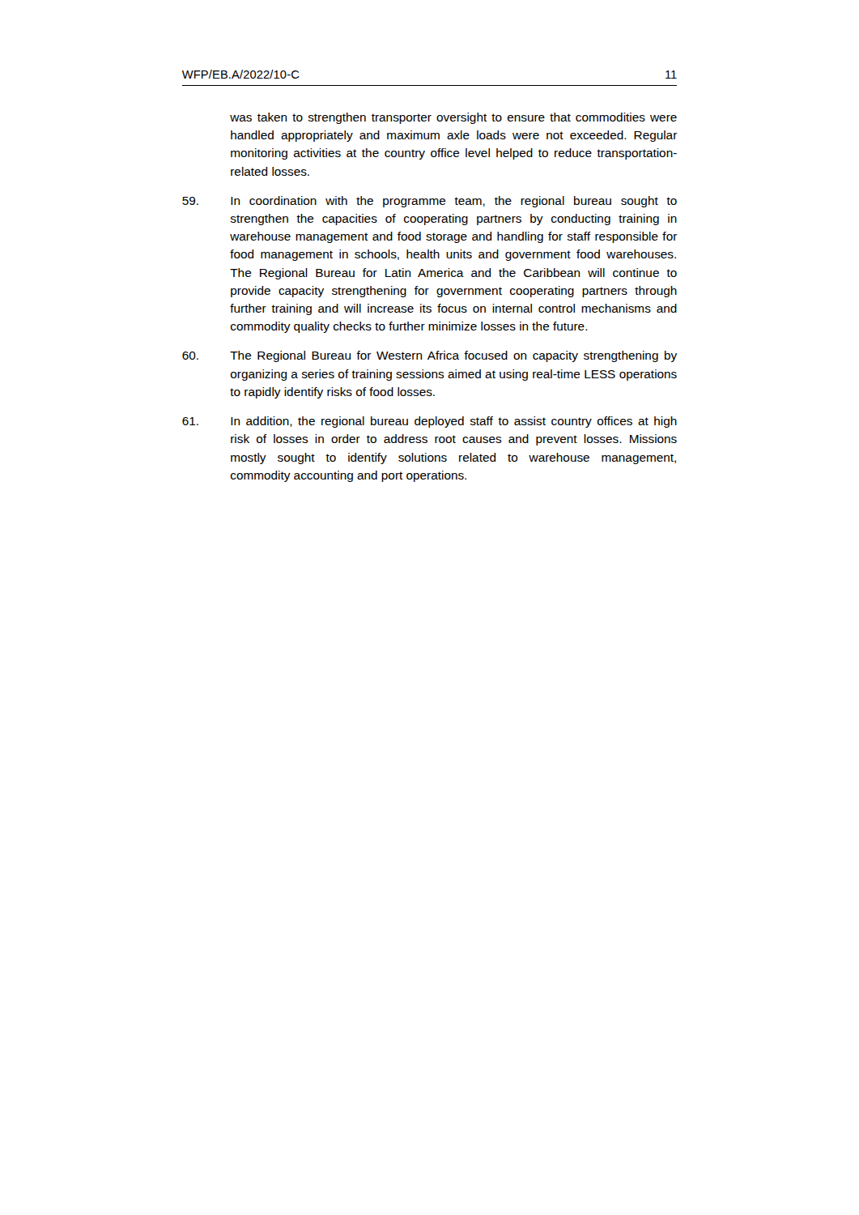WFP/EB.A/2022/10-C 11
was taken to strengthen transporter oversight to ensure that commodities were handled appropriately and maximum axle loads were not exceeded. Regular monitoring activities at the country office level helped to reduce transportation-related losses.
59. In coordination with the programme team, the regional bureau sought to strengthen the capacities of cooperating partners by conducting training in warehouse management and food storage and handling for staff responsible for food management in schools, health units and government food warehouses. The Regional Bureau for Latin America and the Caribbean will continue to provide capacity strengthening for government cooperating partners through further training and will increase its focus on internal control mechanisms and commodity quality checks to further minimize losses in the future.
60. The Regional Bureau for Western Africa focused on capacity strengthening by organizing a series of training sessions aimed at using real-time LESS operations to rapidly identify risks of food losses.
61. In addition, the regional bureau deployed staff to assist country offices at high risk of losses in order to address root causes and prevent losses. Missions mostly sought to identify solutions related to warehouse management, commodity accounting and port operations.